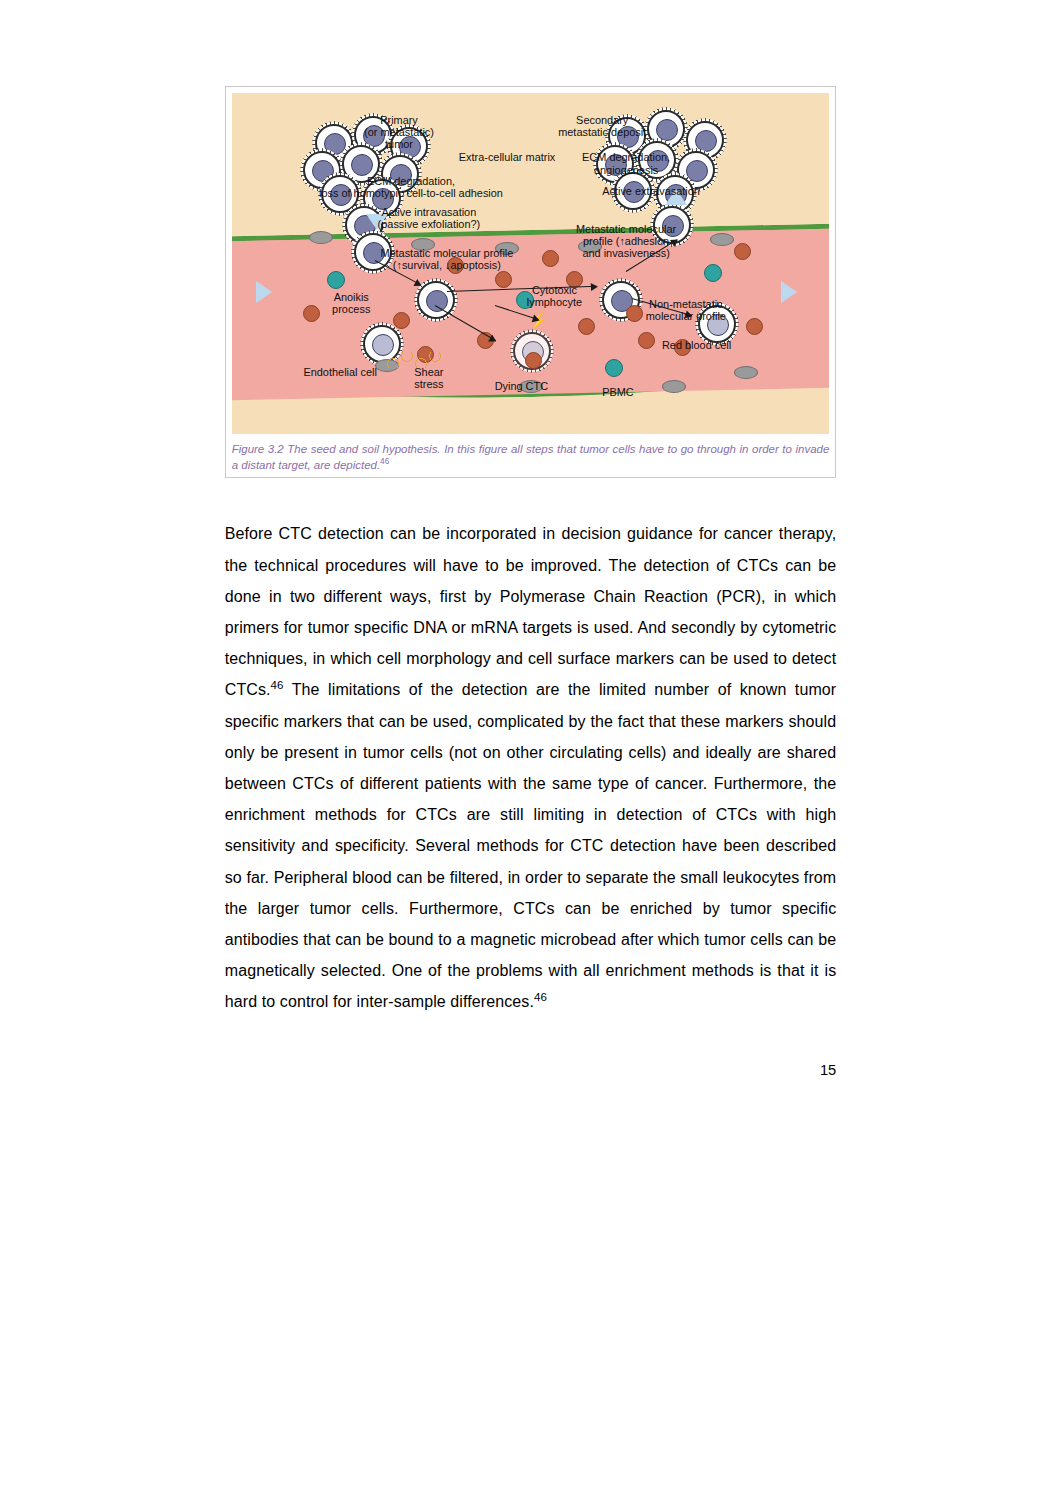⚡
Primary
(or metastatic)
tumor
Secondary
metastatic deposit
Extra-cellular matrix
ECM degradation,
angiogenesis
ECM degradation,
loss of homotypic cell-to-cell adhesion
Active extravasation
Active intravasation
(passive exfoliation?)
Metastatic molecular profile
(↑survival, ↓apoptosis)
Metastatic molecular
profile (↑adhesion
and invasiveness)
Anoikis
process
Cytotoxic
lymphocyte
Non-metastatic
molecular profile
Red blood cell
Endothelial cell
Shear
stress
Dying CTC
PBMC
Figure 3.2 The seed and soil hypothesis. In this figure all steps that tumor cells have to go through in order to invade a distant target, are depicted.46
Before CTC detection can be incorporated in decision guidance for cancer therapy, the technical procedures will have to be improved. The detection of CTCs can be done in two different ways, first by Polymerase Chain Reaction (PCR), in which primers for tumor specific DNA or mRNA targets is used. And secondly by cytometric techniques, in which cell morphology and cell surface markers can be used to detect CTCs.46 The limitations of the detection are the limited number of known tumor specific markers that can be used, complicated by the fact that these markers should only be present in tumor cells (not on other circulating cells) and ideally are shared between CTCs of different patients with the same type of cancer. Furthermore, the enrichment methods for CTCs are still limiting in detection of CTCs with high sensitivity and specificity. Several methods for CTC detection have been described so far. Peripheral blood can be filtered, in order to separate the small leukocytes from the larger tumor cells. Furthermore, CTCs can be enriched by tumor specific antibodies that can be bound to a magnetic microbead after which tumor cells can be magnetically selected. One of the problems with all enrichment methods is that it is hard to control for inter-sample differences.46
15